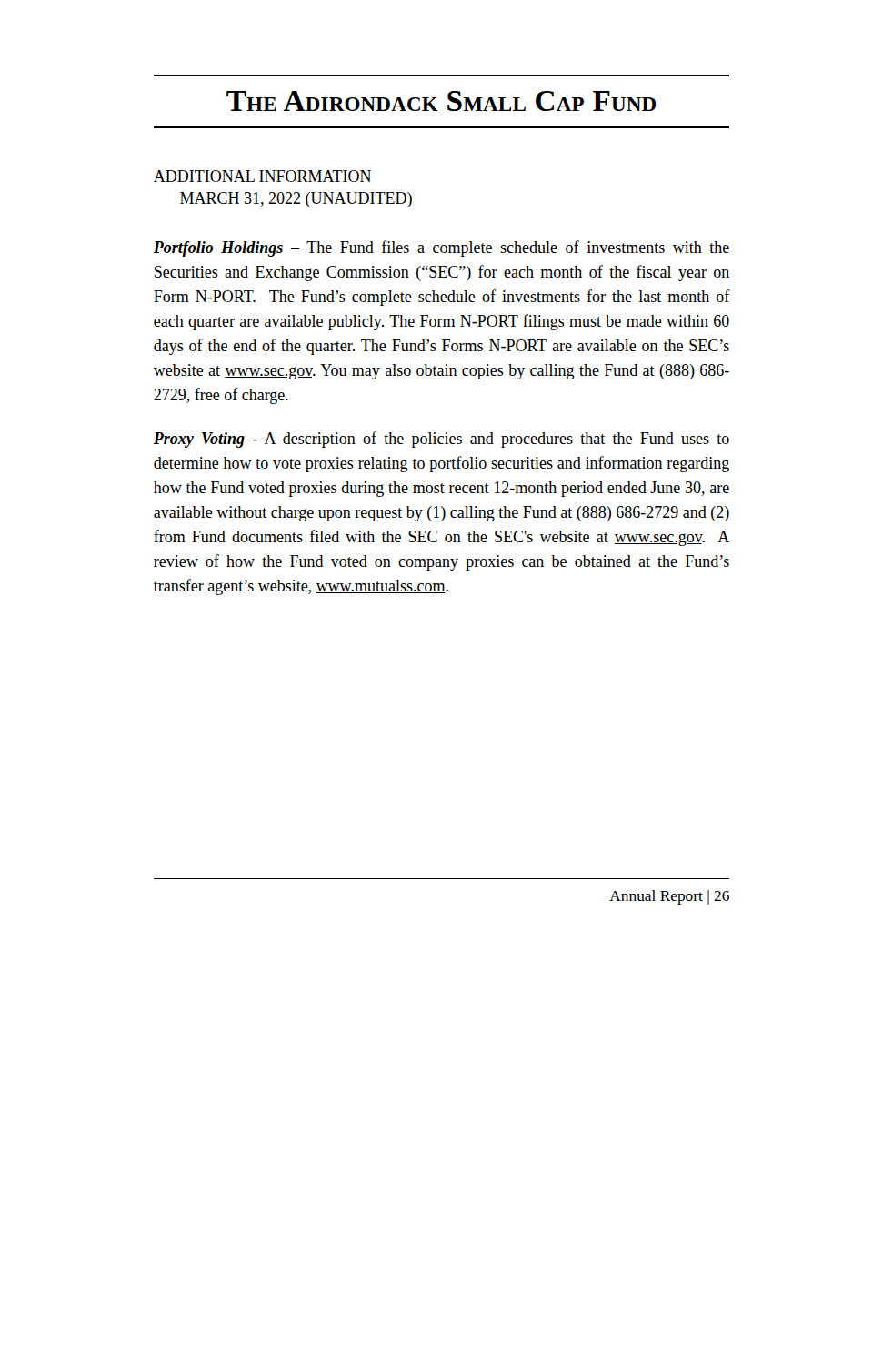THE ADIRONDACK SMALL CAP FUND
ADDITIONAL INFORMATION MARCH 31, 2022 (UNAUDITED)
Portfolio Holdings – The Fund files a complete schedule of investments with the Securities and Exchange Commission (“SEC”) for each month of the fiscal year on Form N-PORT. The Fund’s complete schedule of investments for the last month of each quarter are available publicly. The Form N-PORT filings must be made within 60 days of the end of the quarter. The Fund’s Forms N-PORT are available on the SEC’s website at www.sec.gov. You may also obtain copies by calling the Fund at (888) 686-2729, free of charge.
Proxy Voting - A description of the policies and procedures that the Fund uses to determine how to vote proxies relating to portfolio securities and information regarding how the Fund voted proxies during the most recent 12-month period ended June 30, are available without charge upon request by (1) calling the Fund at (888) 686-2729 and (2) from Fund documents filed with the SEC on the SEC's website at www.sec.gov. A review of how the Fund voted on company proxies can be obtained at the Fund’s transfer agent’s website, www.mutualss.com.
Annual Report | 26